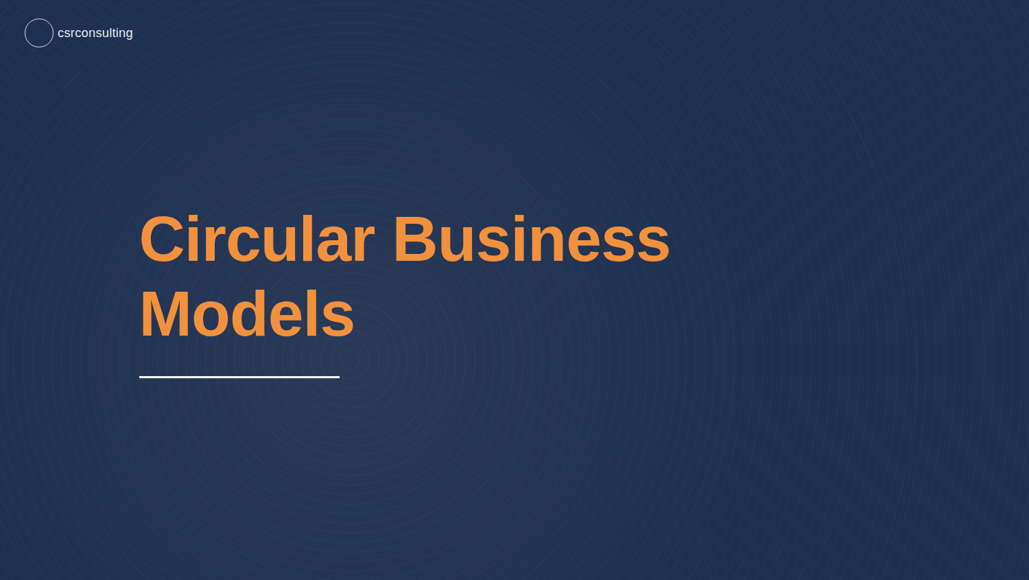csrconsulting
Circular Business Models